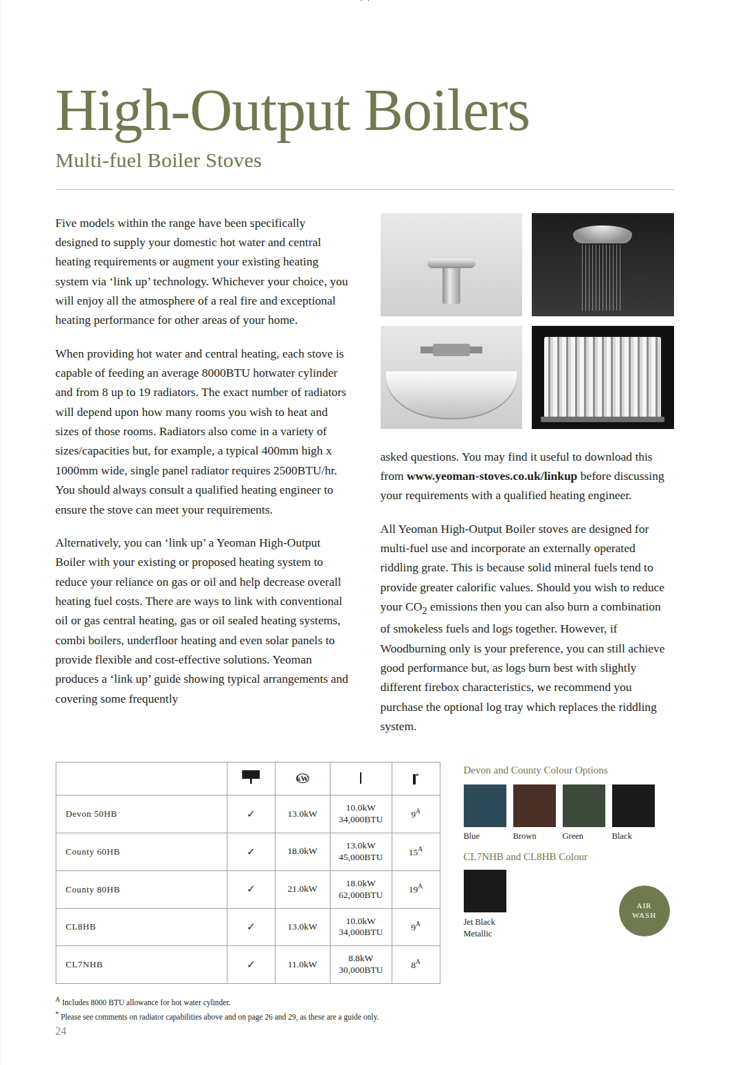High-Output Boilers
Multi-fuel Boiler Stoves
Five models within the range have been specifically designed to supply your domestic hot water and central heating requirements or augment your existing heating system via ‘link up’ technology. Whichever your choice, you will enjoy all the atmosphere of a real fire and exceptional heating performance for other areas of your home.
When providing hot water and central heating, each stove is capable of feeding an average 8000BTU hotwater cylinder and from 8 up to 19 radiators. The exact number of radiators will depend upon how many rooms you wish to heat and sizes of those rooms. Radiators also come in a variety of sizes/capacities but, for example, a typical 400mm high x 1000mm wide, single panel radiator requires 2500BTU/hr. You should always consult a qualified heating engineer to ensure the stove can meet your requirements.
Alternatively, you can ‘link up’ a Yeoman High-Output Boiler with your existing or proposed heating system to reduce your reliance on gas or oil and help decrease overall heating fuel costs. There are ways to link with conventional oil or gas central heating, gas or oil sealed heating systems, combi boilers, underfloor heating and even solar panels to provide flexible and cost-effective solutions. Yeoman produces a ‘link up’ guide showing typical arrangements and covering some frequently
asked questions. You may find it useful to download this from www.yeoman-stoves.co.uk/linkup before discussing your requirements with a qualified heating engineer.
All Yeoman High-Output Boiler stoves are designed for multi-fuel use and incorporate an externally operated riddling grate. This is because solid mineral fuels tend to provide greater calorific values. Should you wish to reduce your CO2 emissions then you can also burn a combination of smokeless fuels and logs together. However, if Woodburning only is your preference, you can still achieve good performance but, as logs burn best with slightly different firebox characteristics, we recommend you purchase the optional log tray which replaces the riddling system.
| | | kW | | * |
| --- | --- | --- | --- | --- |
| Devon 50HB | ✓ | 13.0kW | 10.0kW 34,000BTU | 9 A |
| County 60HB | ✓ | 18.0kW | 13.0kW 45,000BTU | 15 A |
| County 80HB | ✓ | 21.0kW | 18.0kW 62,000BTU | 19 A |
| CL8HB | ✓ | 13.0kW | 10.0kW 34,000BTU | 9 A |
| CL7NHB | ✓ | 11.0kW | 8.8kW 30,000BTU | 8 A |
Devon and County Colour Options
Blue Brown Green Black
CL7NHB and CL8HB Colour
Jet Black
Metallic
AIR
WASH
A Includes 8000 BTU allowance for hot water cylinder.
* Please see comments on radiator capabilities above and on page 26 and 29, as these are a guide only.
24